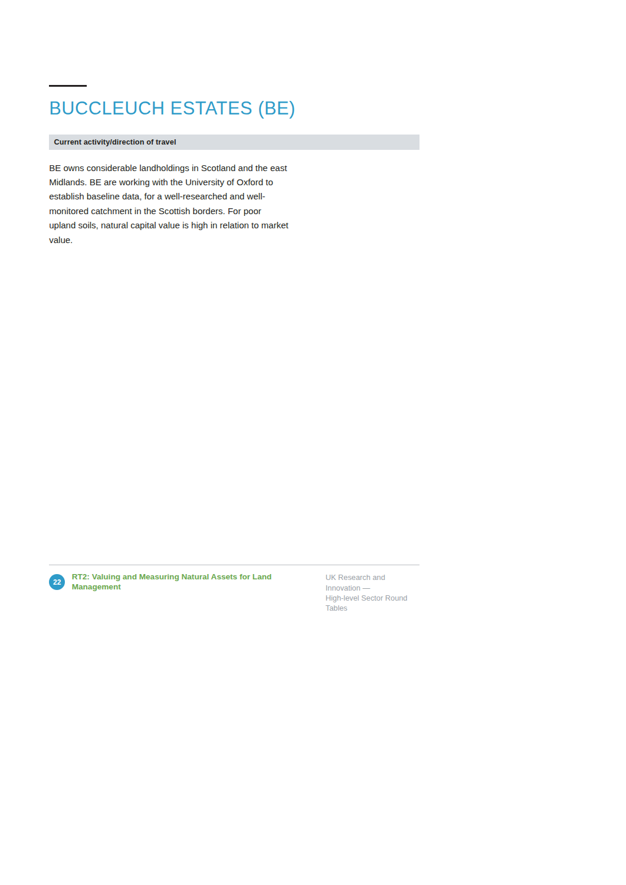BUCCLEUCH ESTATES (BE)
Current activity/direction of travel
BE owns considerable landholdings in Scotland and the east Midlands. BE are working with the University of Oxford to establish baseline data, for a well-researched and well-monitored catchment in the Scottish borders. For poor upland soils, natural capital value is high in relation to market value.
22
RT2: Valuing and Measuring Natural Assets for Land Management
UK Research and Innovation —
High-level Sector Round Tables